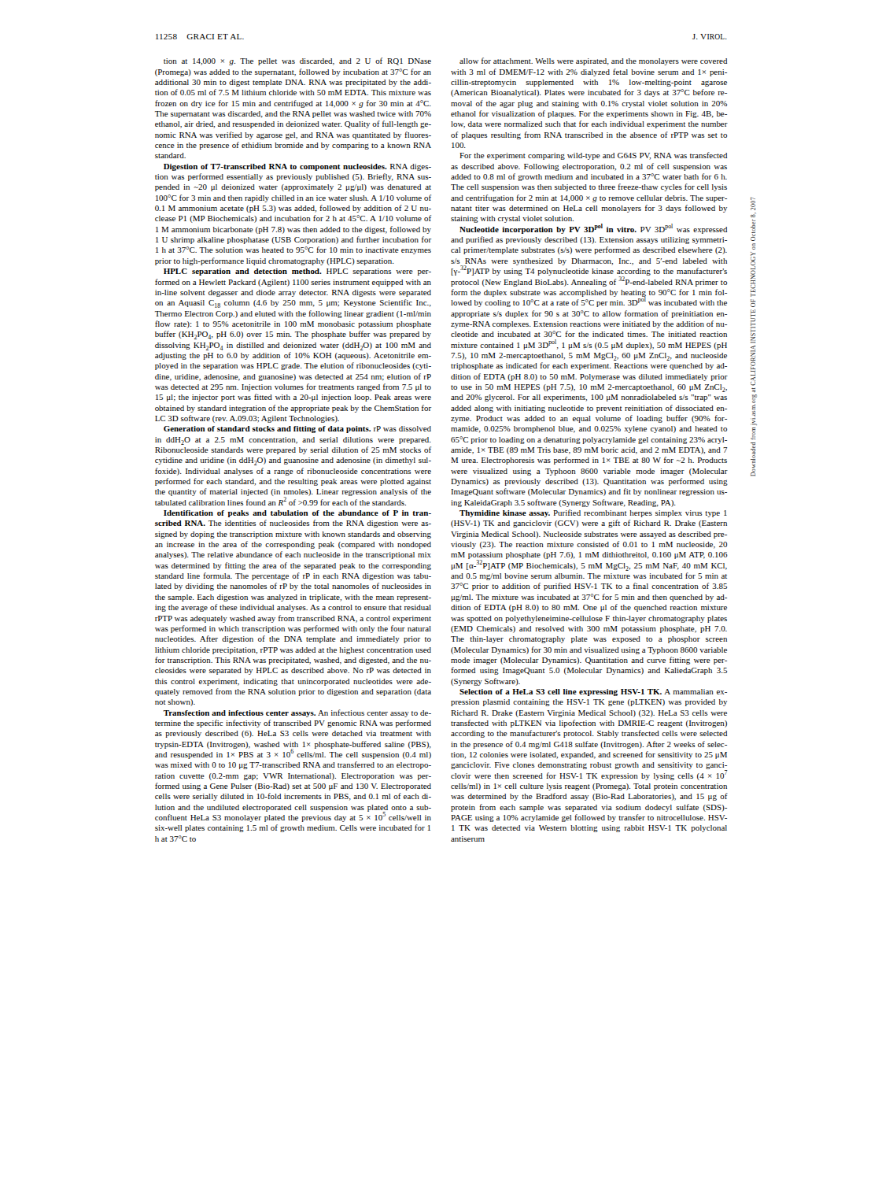11258 GRACI ET AL. J. VIROL.
tion at 14,000 × g. The pellet was discarded, and 2 U of RQ1 DNase (Promega) was added to the supernatant, followed by incubation at 37°C for an additional 30 min to digest template DNA. RNA was precipitated by the addition of 0.05 ml of 7.5 M lithium chloride with 50 mM EDTA. This mixture was frozen on dry ice for 15 min and centrifuged at 14,000 × g for 30 min at 4°C. The supernatant was discarded, and the RNA pellet was washed twice with 70% ethanol, air dried, and resuspended in deionized water. Quality of full-length genomic RNA was verified by agarose gel, and RNA was quantitated by fluorescence in the presence of ethidium bromide and by comparing to a known RNA standard.
Digestion of T7-transcribed RNA to component nucleosides. RNA digestion was performed essentially as previously published (5). Briefly, RNA suspended in ~20 μl deionized water (approximately 2 μg/μl) was denatured at 100°C for 3 min and then rapidly chilled in an ice water slush. A 1/10 volume of 0.1 M ammonium acetate (pH 5.3) was added, followed by addition of 2 U nuclease P1 (MP Biochemicals) and incubation for 2 h at 45°C. A 1/10 volume of 1 M ammonium bicarbonate (pH 7.8) was then added to the digest, followed by 1 U shrimp alkaline phosphatase (USB Corporation) and further incubation for 1 h at 37°C. The solution was heated to 95°C for 10 min to inactivate enzymes prior to high-performance liquid chromatography (HPLC) separation.
HPLC separation and detection method. HPLC separations were performed on a Hewlett Packard (Agilent) 1100 series instrument equipped with an in-line solvent degasser and diode array detector. RNA digests were separated on an Aquasil C18 column (4.6 by 250 mm, 5 μm; Keystone Scientific Inc., Thermo Electron Corp.) and eluted with the following linear gradient (1-ml/min flow rate): 1 to 95% acetonitrile in 100 mM monobasic potassium phosphate buffer (KH2PO4, pH 6.0) over 15 min. The phosphate buffer was prepared by dissolving KH2PO4 in distilled and deionized water (ddH2O) at 100 mM and adjusting the pH to 6.0 by addition of 10% KOH (aqueous). Acetonitrile employed in the separation was HPLC grade. The elution of ribonucleosides (cytidine, uridine, adenosine, and guanosine) was detected at 254 nm; elution of rP was detected at 295 nm. Injection volumes for treatments ranged from 7.5 μl to 15 μl; the injector port was fitted with a 20-μl injection loop. Peak areas were obtained by standard integration of the appropriate peak by the ChemStation for LC 3D software (rev. A.09.03; Agilent Technologies).
Generation of standard stocks and fitting of data points. rP was dissolved in ddH2O at a 2.5 mM concentration, and serial dilutions were prepared. Ribonucleoside standards were prepared by serial dilution of 25 mM stocks of cytidine and uridine (in ddH2O) and guanosine and adenosine (in dimethyl sulfoxide). Individual analyses of a range of ribonucleoside concentrations were performed for each standard, and the resulting peak areas were plotted against the quantity of material injected (in nmoles). Linear regression analysis of the tabulated calibration lines found an R2 of >0.99 for each of the standards.
Identification of peaks and tabulation of the abundance of P in transcribed RNA. The identities of nucleosides from the RNA digestion were assigned by doping the transcription mixture with known standards and observing an increase in the area of the corresponding peak (compared with nondoped analyses). The relative abundance of each nucleoside in the transcriptional mix was determined by fitting the area of the separated peak to the corresponding standard line formula. The percentage of rP in each RNA digestion was tabulated by dividing the nanomoles of rP by the total nanomoles of nucleosides in the sample. Each digestion was analyzed in triplicate, with the mean representing the average of these individual analyses. As a control to ensure that residual rPTP was adequately washed away from transcribed RNA, a control experiment was performed in which transcription was performed with only the four natural nucleotides. After digestion of the DNA template and immediately prior to lithium chloride precipitation, rPTP was added at the highest concentration used for transcription. This RNA was precipitated, washed, and digested, and the nucleosides were separated by HPLC as described above. No rP was detected in this control experiment, indicating that unincorporated nucleotides were adequately removed from the RNA solution prior to digestion and separation (data not shown).
Transfection and infectious center assays. An infectious center assay to determine the specific infectivity of transcribed PV genomic RNA was performed as previously described (6). HeLa S3 cells were detached via treatment with trypsin-EDTA (Invitrogen), washed with 1× phosphate-buffered saline (PBS), and resuspended in 1× PBS at 3 × 106 cells/ml. The cell suspension (0.4 ml) was mixed with 0 to 10 μg T7-transcribed RNA and transferred to an electroporation cuvette (0.2-mm gap; VWR International). Electroporation was performed using a Gene Pulser (Bio-Rad) set at 500 μF and 130 V. Electroporated cells were serially diluted in 10-fold increments in PBS, and 0.1 ml of each dilution and the undiluted electroporated cell suspension was plated onto a subconfluent HeLa S3 monolayer plated the previous day at 5 × 105 cells/well in six-well plates containing 1.5 ml of growth medium. Cells were incubated for 1 h at 37°C to
allow for attachment. Wells were aspirated, and the monolayers were covered with 3 ml of DMEM/F-12 with 2% dialyzed fetal bovine serum and 1× penicillin-streptomycin supplemented with 1% low-melting-point agarose (American Bioanalytical). Plates were incubated for 3 days at 37°C before removal of the agar plug and staining with 0.1% crystal violet solution in 20% ethanol for visualization of plaques. For the experiments shown in Fig. 4B, below, data were normalized such that for each individual experiment the number of plaques resulting from RNA transcribed in the absence of rPTP was set to 100.
For the experiment comparing wild-type and G64S PV, RNA was transfected as described above. Following electroporation, 0.2 ml of cell suspension was added to 0.8 ml of growth medium and incubated in a 37°C water bath for 6 h. The cell suspension was then subjected to three freeze-thaw cycles for cell lysis and centrifugation for 2 min at 14,000 × g to remove cellular debris. The supernatant titer was determined on HeLa cell monolayers for 3 days followed by staining with crystal violet solution.
Nucleotide incorporation by PV 3Dpol in vitro. PV 3Dpol was expressed and purified as previously described (13). Extension assays utilizing symmetrical primer/template substrates (s/s) were performed as described elsewhere (2). s/s RNAs were synthesized by Dharmacon, Inc., and 5′-end labeled with [γ-32P]ATP by using T4 polynucleotide kinase according to the manufacturer's protocol (New England BioLabs). Annealing of 32P-end-labeled RNA primer to form the duplex substrate was accomplished by heating to 90°C for 1 min followed by cooling to 10°C at a rate of 5°C per min. 3Dpol was incubated with the appropriate s/s duplex for 90 s at 30°C to allow formation of preinitiation enzyme-RNA complexes. Extension reactions were initiated by the addition of nucleotide and incubated at 30°C for the indicated times. The initiated reaction mixture contained 1 μM 3Dpol, 1 μM s/s (0.5 μM duplex), 50 mM HEPES (pH 7.5), 10 mM 2-mercaptoethanol, 5 mM MgCl2, 60 μM ZnCl2, and nucleoside triphosphate as indicated for each experiment. Reactions were quenched by addition of EDTA (pH 8.0) to 50 mM. Polymerase was diluted immediately prior to use in 50 mM HEPES (pH 7.5), 10 mM 2-mercaptoethanol, 60 μM ZnCl2, and 20% glycerol. For all experiments, 100 μM nonradiolabeled s/s "trap" was added along with initiating nucleotide to prevent reinitiation of dissociated enzyme. Product was added to an equal volume of loading buffer (90% formamide, 0.025% bromphenol blue, and 0.025% xylene cyanol) and heated to 65°C prior to loading on a denaturing polyacrylamide gel containing 23% acrylamide, 1× TBE (89 mM Tris base, 89 mM boric acid, and 2 mM EDTA), and 7 M urea. Electrophoresis was performed in 1× TBE at 80 W for ~2 h. Products were visualized using a Typhoon 8600 variable mode imager (Molecular Dynamics) as previously described (13). Quantitation was performed using ImageQuant software (Molecular Dynamics) and fit by nonlinear regression using KaleidaGraph 3.5 software (Synergy Software, Reading, PA).
Thymidine kinase assay. Purified recombinant herpes simplex virus type 1 (HSV-1) TK and ganciclovir (GCV) were a gift of Richard R. Drake (Eastern Virginia Medical School). Nucleoside substrates were assayed as described previously (23). The reaction mixture consisted of 0.01 to 1 mM nucleoside, 20 mM potassium phosphate (pH 7.6), 1 mM dithiothreitol, 0.160 μM ATP, 0.106 μM [α-32P]ATP (MP Biochemicals), 5 mM MgCl2, 25 mM NaF, 40 mM KCl, and 0.5 mg/ml bovine serum albumin. The mixture was incubated for 5 min at 37°C prior to addition of purified HSV-1 TK to a final concentration of 3.85 μg/ml. The mixture was incubated at 37°C for 5 min and then quenched by addition of EDTA (pH 8.0) to 80 mM. One μl of the quenched reaction mixture was spotted on polyethyleneimine-cellulose F thin-layer chromatography plates (EMD Chemicals) and resolved with 300 mM potassium phosphate, pH 7.0. The thin-layer chromatography plate was exposed to a phosphor screen (Molecular Dynamics) for 30 min and visualized using a Typhoon 8600 variable mode imager (Molecular Dynamics). Quantitation and curve fitting were performed using ImageQuant 5.0 (Molecular Dynamics) and KaliedaGraph 3.5 (Synergy Software).
Selection of a HeLa S3 cell line expressing HSV-1 TK. A mammalian expression plasmid containing the HSV-1 TK gene (pLTKEN) was provided by Richard R. Drake (Eastern Virginia Medical School) (32). HeLa S3 cells were transfected with pLTKEN via lipofection with DMRIE-C reagent (Invitrogen) according to the manufacturer's protocol. Stably transfected cells were selected in the presence of 0.4 mg/ml G418 sulfate (Invitrogen). After 2 weeks of selection, 12 colonies were isolated, expanded, and screened for sensitivity to 25 μM ganciclovir. Five clones demonstrating robust growth and sensitivity to ganciclovir were then screened for HSV-1 TK expression by lysing cells (4 × 107 cells/ml) in 1× cell culture lysis reagent (Promega). Total protein concentration was determined by the Bradford assay (Bio-Rad Laboratories), and 15 μg of protein from each sample was separated via sodium dodecyl sulfate (SDS)-PAGE using a 10% acrylamide gel followed by transfer to nitrocellulose. HSV-1 TK was detected via Western blotting using rabbit HSV-1 TK polyclonal antiserum
Downloaded from jvi.asm.org at CALIFORNIA INSTITUTE OF TECHNOLOGY on October 8, 2007